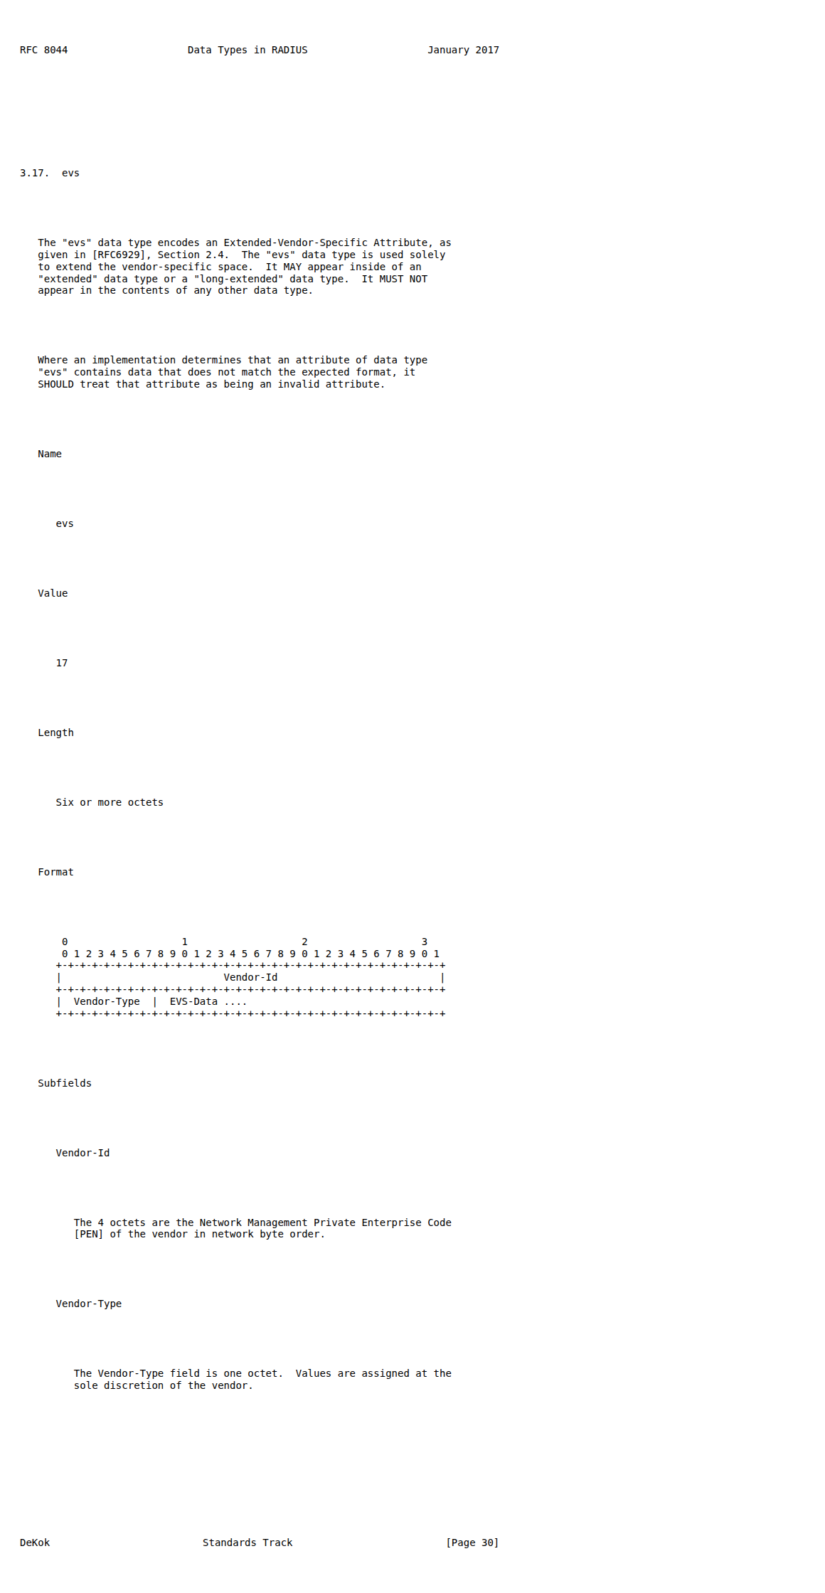RFC 8044 Data Types in RADIUS January 2017
3.17. evs
The "evs" data type encodes an Extended-Vendor-Specific Attribute, as given in [RFC6929], Section 2.4. The "evs" data type is used solely to extend the vendor-specific space. It MAY appear inside of an "extended" data type or a "long-extended" data type. It MUST NOT appear in the contents of any other data type.
Where an implementation determines that an attribute of data type "evs" contains data that does not match the expected format, it SHOULD treat that attribute as being an invalid attribute.
Name
evs
Value
17
Length
Six or more octets
Format
0 1 2 3 0 1 2 3 4 5 6 7 8 9 0 1 2 3 4 5 6 7 8 9 0 1 2 3 4 5 6 7 8 9 0 1 +-+-+-+-+-+-+-+-+-+-+-+-+-+-+-+-+-+-+-+-+-+-+-+-+-+-+-+-+-+-+-+-+ | Vendor-Id | +-+-+-+-+-+-+-+-+-+-+-+-+-+-+-+-+-+-+-+-+-+-+-+-+-+-+-+-+-+-+-+-+ | Vendor-Type | EVS-Data .... +-+-+-+-+-+-+-+-+-+-+-+-+-+-+-+-+-+-+-+-+-+-+-+-+-+-+-+-+-+-+-+-+
Subfields
Vendor-Id
The 4 octets are the Network Management Private Enterprise Code [PEN] of the vendor in network byte order.
Vendor-Type
The Vendor-Type field is one octet. Values are assigned at the sole discretion of the vendor.
DeKok Standards Track [Page 30]